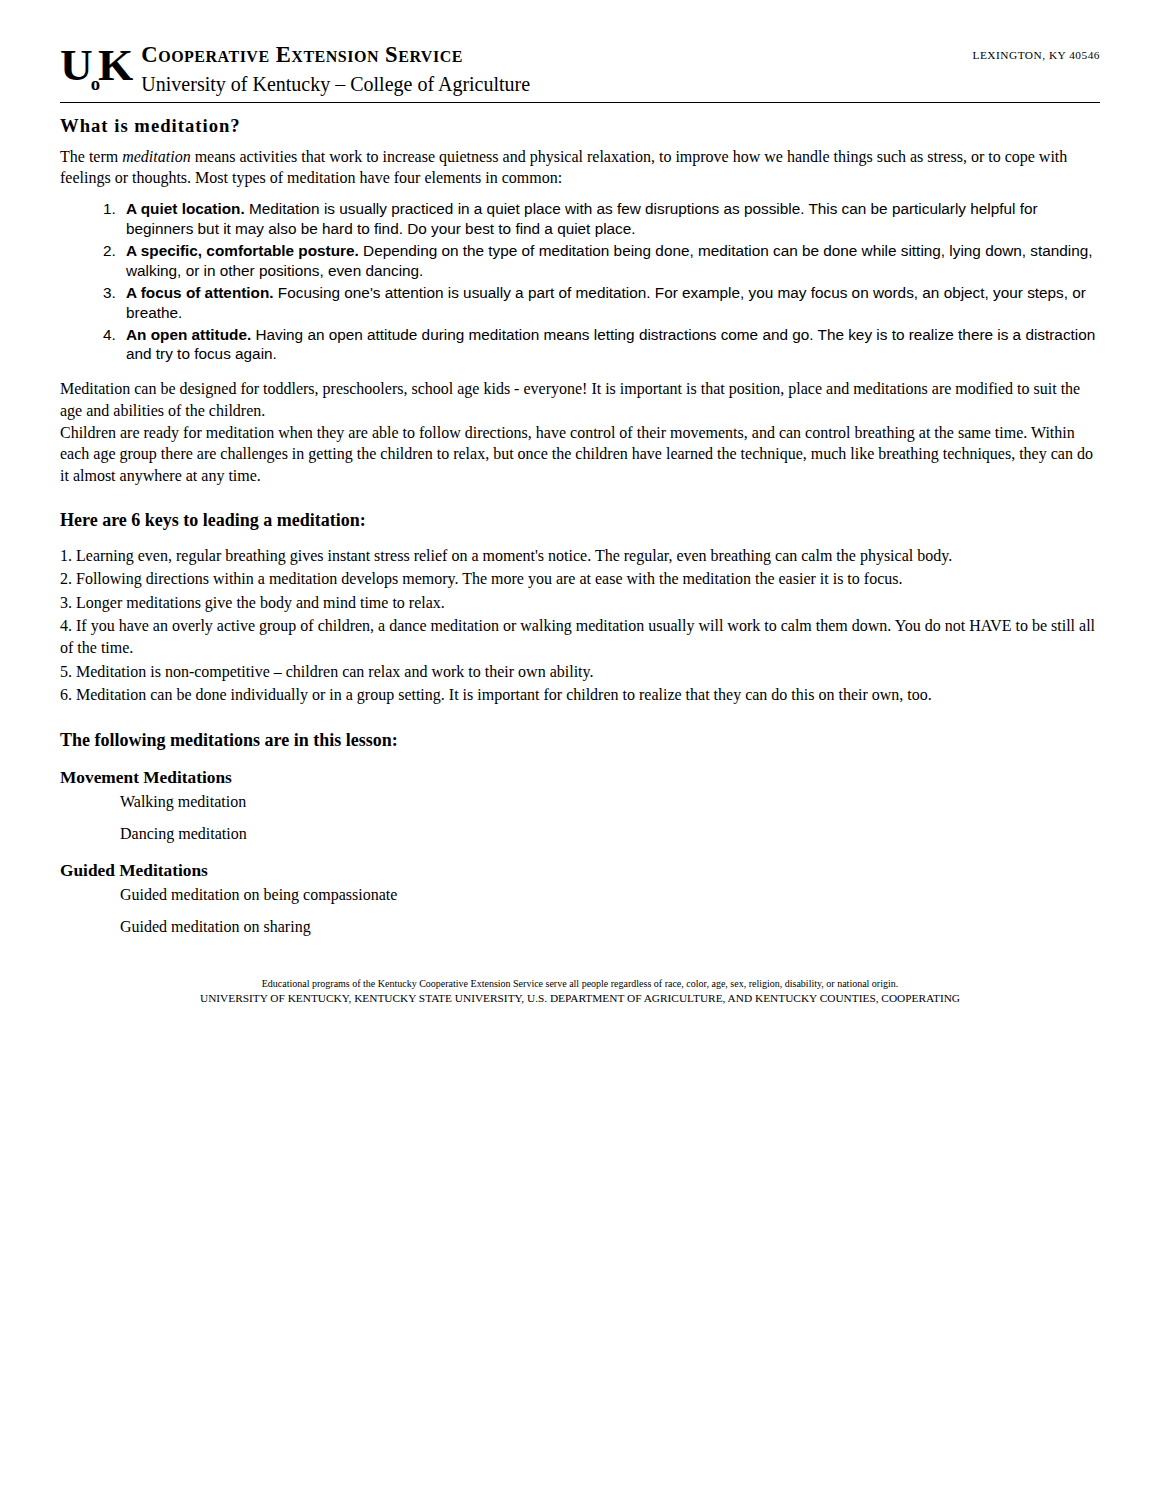Uo K Cooperative Extension Service
University of Kentucky – College of Agriculture LEXINGTON, KY 40546
What is meditation?
The term meditation means activities that work to increase quietness and physical relaxation, to improve how we handle things such as stress, or to cope with feelings or thoughts. Most types of meditation have four elements in common:
A quiet location. Meditation is usually practiced in a quiet place with as few disruptions as possible. This can be particularly helpful for beginners but it may also be hard to find. Do your best to find a quiet place.
A specific, comfortable posture. Depending on the type of meditation being done, meditation can be done while sitting, lying down, standing, walking, or in other positions, even dancing.
A focus of attention. Focusing one's attention is usually a part of meditation. For example, you may focus on words, an object, your steps, or breathe.
An open attitude. Having an open attitude during meditation means letting distractions come and go. The key is to realize there is a distraction and try to focus again.
Meditation can be designed for toddlers, preschoolers, school age kids - everyone! It is important is that position, place and meditations are modified to suit the age and abilities of the children.
Children are ready for meditation when they are able to follow directions, have control of their movements, and can control breathing at the same time. Within each age group there are challenges in getting the children to relax, but once the children have learned the technique, much like breathing techniques, they can do it almost anywhere at any time.
Here are 6 keys to leading a meditation:
1. Learning even, regular breathing gives instant stress relief on a moment's notice. The regular, even breathing can calm the physical body.
2. Following directions within a meditation develops memory. The more you are at ease with the meditation the easier it is to focus.
3. Longer meditations give the body and mind time to relax.
4. If you have an overly active group of children, a dance meditation or walking meditation usually will work to calm them down. You do not HAVE to be still all of the time.
5. Meditation is non-competitive – children can relax and work to their own ability.
6. Meditation can be done individually or in a group setting. It is important for children to realize that they can do this on their own, too.
The following meditations are in this lesson:
Movement Meditations
Walking meditation
Dancing meditation
Guided Meditations
Guided meditation on being compassionate
Guided meditation on sharing
Educational programs of the Kentucky Cooperative Extension Service serve all people regardless of race, color, age, sex, religion, disability, or national origin.
UNIVERSITY OF KENTUCKY, KENTUCKY STATE UNIVERSITY, U.S. DEPARTMENT OF AGRICULTURE, AND KENTUCKY COUNTIES, COOPERATING